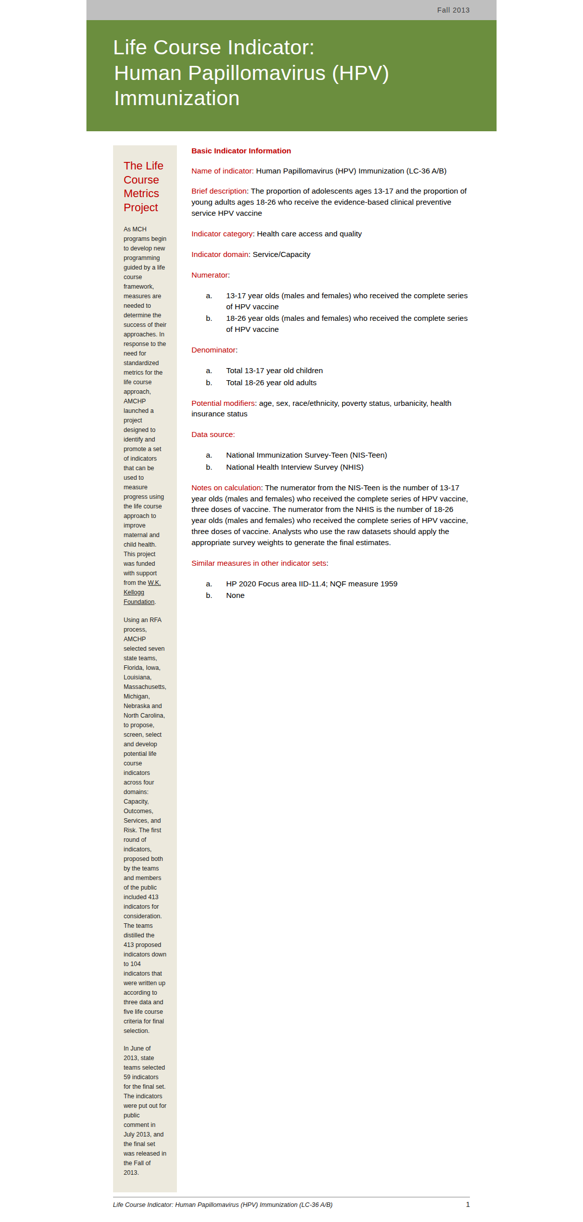Fall 2013
Life Course Indicator: Human Papillomavirus (HPV) Immunization
The Life Course
Metrics Project
As MCH programs begin to develop new programming guided by a life course framework, measures are needed to determine the success of their approaches. In response to the need for standardized metrics for the life course approach, AMCHP launched a project designed to identify and promote a set of indicators that can be used to measure progress using the life course approach to improve maternal and child health. This project was funded with support from the W.K. Kellogg Foundation.
Using an RFA process, AMCHP selected seven state teams, Florida, Iowa, Louisiana, Massachusetts, Michigan, Nebraska and North Carolina, to propose, screen, select and develop potential life course indicators across four domains: Capacity, Outcomes, Services, and Risk. The first round of indicators, proposed both by the teams and members of the public included 413 indicators for consideration. The teams distilled the 413 proposed indicators down to 104 indicators that were written up according to three data and five life course criteria for final selection.
In June of 2013, state teams selected 59 indicators for the final set. The indicators were put out for public comment in July 2013, and the final set was released in the Fall of 2013.
Basic Indicator Information
Name of indicator: Human Papillomavirus (HPV) Immunization (LC-36 A/B)
Brief description: The proportion of adolescents ages 13-17 and the proportion of young adults ages 18-26 who receive the evidence-based clinical preventive service HPV vaccine
Indicator category: Health care access and quality
Indicator domain: Service/Capacity
Numerator:
a. 13-17 year olds (males and females) who received the complete series of HPV vaccine
b. 18-26 year olds (males and females) who received the complete series of HPV vaccine
Denominator:
a. Total 13-17 year old children
b. Total 18-26 year old adults
Potential modifiers: age, sex, race/ethnicity, poverty status, urbanicity, health insurance status
Data source:
a. National Immunization Survey-Teen (NIS-Teen)
b. National Health Interview Survey (NHIS)
Notes on calculation: The numerator from the NIS-Teen is the number of 13-17 year olds (males and females) who received the complete series of HPV vaccine, three doses of vaccine. The numerator from the NHIS is the number of 18-26 year olds (males and females) who received the complete series of HPV vaccine, three doses of vaccine. Analysts who use the raw datasets should apply the appropriate survey weights to generate the final estimates.
Similar measures in other indicator sets:
a. HP 2020 Focus area IID-11.4; NQF measure 1959
b. None
Life Course Indicator: Human Papillomavirus (HPV) Immunization (LC-36 A/B) 1